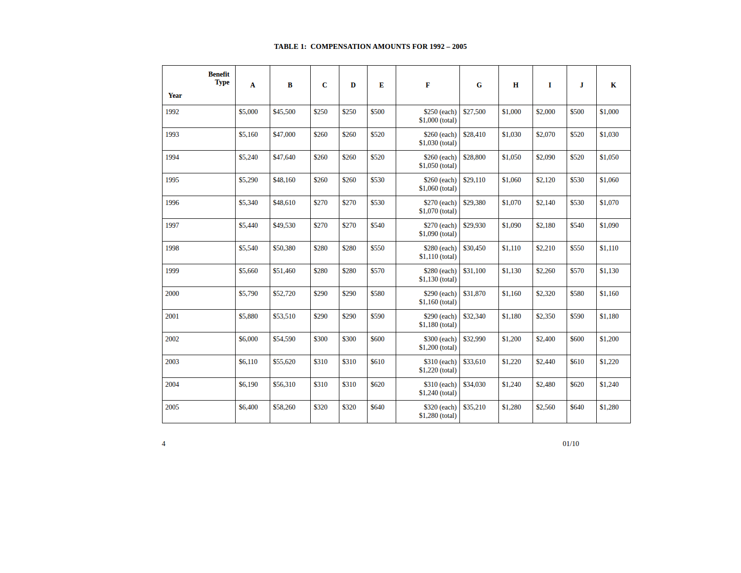TABLE 1: COMPENSATION AMOUNTS FOR 1992 – 2005
| Benefit Type Year | A | B | C | D | E | F | G | H | I | J | K |
| --- | --- | --- | --- | --- | --- | --- | --- | --- | --- | --- | --- |
| 1992 | $5,000 | $45,500 | $250 | $250 | $500 | $250 (each) $1,000 (total) | $27,500 | $1,000 | $2,000 | $500 | $1,000 |
| 1993 | $5,160 | $47,000 | $260 | $260 | $520 | $260 (each) $1,030 (total) | $28,410 | $1,030 | $2,070 | $520 | $1,030 |
| 1994 | $5,240 | $47,640 | $260 | $260 | $520 | $260 (each) $1,050 (total) | $28,800 | $1,050 | $2,090 | $520 | $1,050 |
| 1995 | $5,290 | $48,160 | $260 | $260 | $530 | $260 (each) $1,060 (total) | $29,110 | $1,060 | $2,120 | $530 | $1,060 |
| 1996 | $5,340 | $48,610 | $270 | $270 | $530 | $270 (each) $1,070 (total) | $29,380 | $1,070 | $2,140 | $530 | $1,070 |
| 1997 | $5,440 | $49,530 | $270 | $270 | $540 | $270 (each) $1,090 (total) | $29,930 | $1,090 | $2,180 | $540 | $1,090 |
| 1998 | $5,540 | $50,380 | $280 | $280 | $550 | $280 (each) $1,110 (total) | $30,450 | $1,110 | $2,210 | $550 | $1,110 |
| 1999 | $5,660 | $51,460 | $280 | $280 | $570 | $280 (each) $1,130 (total) | $31,100 | $1,130 | $2,260 | $570 | $1,130 |
| 2000 | $5,790 | $52,720 | $290 | $290 | $580 | $290 (each) $1,160 (total) | $31,870 | $1,160 | $2,320 | $580 | $1,160 |
| 2001 | $5,880 | $53,510 | $290 | $290 | $590 | $290 (each) $1,180 (total) | $32,340 | $1,180 | $2,350 | $590 | $1,180 |
| 2002 | $6,000 | $54,590 | $300 | $300 | $600 | $300 (each) $1,200 (total) | $32,990 | $1,200 | $2,400 | $600 | $1,200 |
| 2003 | $6,110 | $55,620 | $310 | $310 | $610 | $310 (each) $1,220 (total) | $33,610 | $1,220 | $2,440 | $610 | $1,220 |
| 2004 | $6,190 | $56,310 | $310 | $310 | $620 | $310 (each) $1,240 (total) | $34,030 | $1,240 | $2,480 | $620 | $1,240 |
| 2005 | $6,400 | $58,260 | $320 | $320 | $640 | $320 (each) $1,280 (total) | $35,210 | $1,280 | $2,560 | $640 | $1,280 |
4
01/10